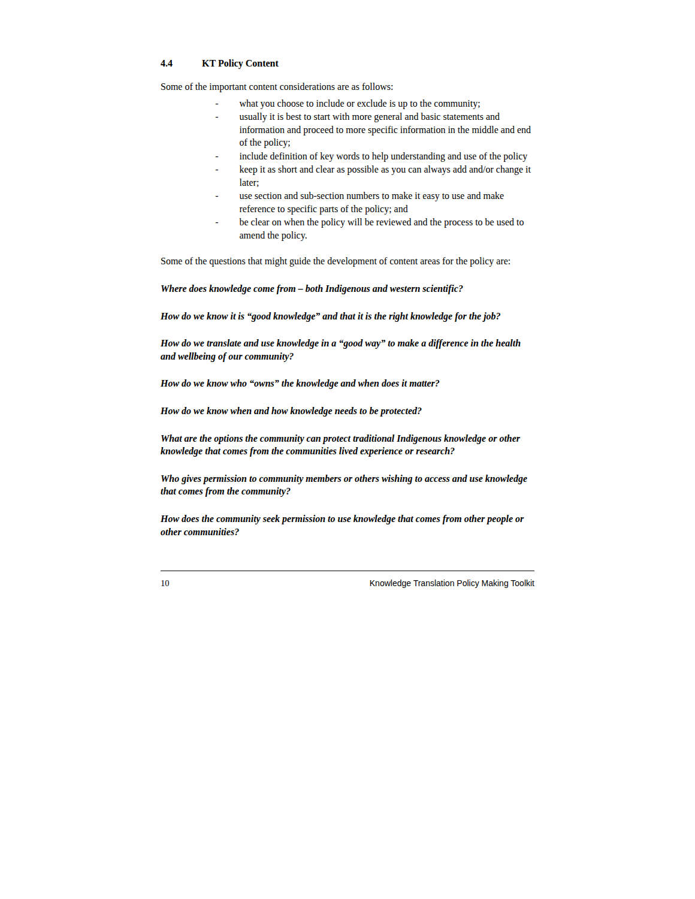4.4 KT Policy Content
Some of the important content considerations are as follows:
what you choose to include or exclude is up to the community;
usually it is best to start with more general and basic statements and information and proceed to more specific information in the middle and end of the policy;
include definition of key words to help understanding and use of the policy
keep it as short and clear as possible as you can always add and/or change it later;
use section and sub-section numbers to make it easy to use and make reference to specific parts of the policy; and
be clear on when the policy will be reviewed and the process to be used to amend the policy.
Some of the questions that might guide the development of content areas for the policy are:
Where does knowledge come from – both Indigenous and western scientific?
How do we know it is “good knowledge” and that it is the right knowledge for the job?
How do we translate and use knowledge in a “good way” to make a difference in the health and wellbeing of our community?
How do we know who “owns” the knowledge and when does it matter?
How do we know when and how knowledge needs to be protected?
What are the options the community can protect traditional Indigenous knowledge or other knowledge that comes from the communities lived experience or research?
Who gives permission to community members or others wishing to access and use knowledge that comes from the community?
How does the community seek permission to use knowledge that comes from other people or other communities?
10 Knowledge Translation Policy Making Toolkit